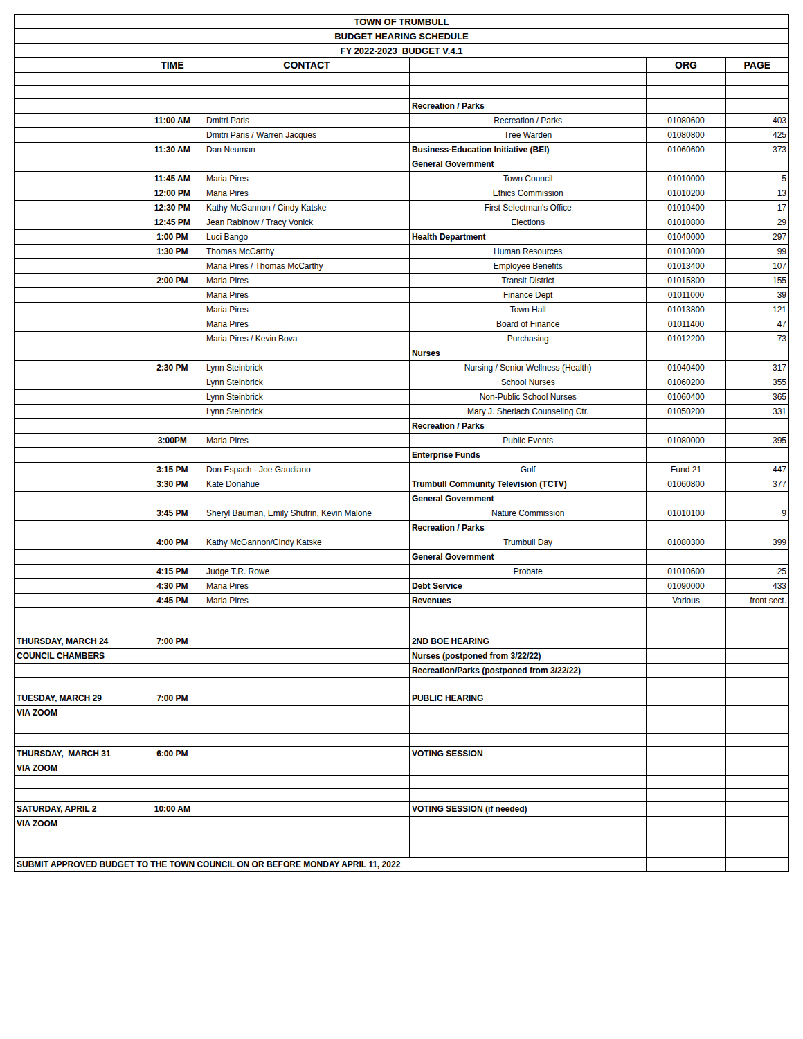| TOWN OF TRUMBULL |
| BUDGET HEARING SCHEDULE |
| FY 2022-2023 BUDGET V.4.1 |
| | TIME | CONTACT | | ORG | PAGE |
| | | | Recreation / Parks | | |
| | 11:00 AM | Dmitri Paris | Recreation / Parks | 01080600 | 403 |
| | | Dmitri Paris / Warren Jacques | Tree Warden | 01080800 | 425 |
| | 11:30 AM | Dan Neuman | Business-Education Initiative (BEI) | 01060600 | 373 |
| | | | General Government | | |
| | 11:45 AM | Maria Pires | Town Council | 01010000 | 5 |
| | 12:00 PM | Maria Pires | Ethics Commission | 01010200 | 13 |
| | 12:30 PM | Kathy McGannon / Cindy Katske | First Selectman's Office | 01010400 | 17 |
| | 12:45 PM | Jean Rabinow / Tracy Vonick | Elections | 01010800 | 29 |
| | 1:00 PM | Luci Bango | Health Department | 01040000 | 297 |
| | 1:30 PM | Thomas McCarthy | Human Resources | 01013000 | 99 |
| | | Maria Pires / Thomas McCarthy | Employee Benefits | 01013400 | 107 |
| | 2:00 PM | Maria Pires | Transit District | 01015800 | 155 |
| | | Maria Pires | Finance Dept | 01011000 | 39 |
| | | Maria Pires | Town Hall | 01013800 | 121 |
| | | Maria Pires | Board of Finance | 01011400 | 47 |
| | | Maria Pires / Kevin Bova | Purchasing | 01012200 | 73 |
| | | | Nurses | | |
| | 2:30 PM | Lynn Steinbrick | Nursing / Senior Wellness (Health) | 01040400 | 317 |
| | | Lynn Steinbrick | School Nurses | 01060200 | 355 |
| | | Lynn Steinbrick | Non-Public School Nurses | 01060400 | 365 |
| | | Lynn Steinbrick | Mary J. Sherlach Counseling Ctr. | 01050200 | 331 |
| | | | Recreation / Parks | | |
| | 3:00PM | Maria Pires | Public Events | 01080000 | 395 |
| | | | Enterprise Funds | | |
| | 3:15 PM | Don Espach - Joe Gaudiano | Golf | Fund 21 | 447 |
| | 3:30 PM | Kate Donahue | Trumbull Community Television (TCTV) | 01060800 | 377 |
| | | | General Government | | |
| | 3:45 PM | Sheryl Bauman, Emily Shufrin, Kevin Malone | Nature Commission | 01010100 | 9 |
| | | | Recreation / Parks | | |
| | 4:00 PM | Kathy McGannon/Cindy Katske | Trumbull Day | 01080300 | 399 |
| | | | General Government | | |
| | 4:15 PM | Judge T.R. Rowe | Probate | 01010600 | 25 |
| | 4:30 PM | Maria Pires | Debt Service | 01090000 | 433 |
| | 4:45 PM | Maria Pires | Revenues | Various | front sect. |
| THURSDAY, MARCH 24 | 7:00 PM | | 2ND BOE HEARING | | |
| COUNCIL CHAMBERS | | | Nurses (postponed from 3/22/22) | | |
| | | | Recreation/Parks (postponed from 3/22/22) | | |
| TUESDAY, MARCH 29 | 7:00 PM | | PUBLIC HEARING | | |
| VIA ZOOM | | | | | |
| THURSDAY, MARCH 31 | 6:00 PM | | VOTING SESSION | | |
| VIA ZOOM | | | | | |
| SATURDAY, APRIL 2 | 10:00 AM | | VOTING SESSION (if needed) | | |
| VIA ZOOM | | | | | |
| SUBMIT APPROVED BUDGET TO THE TOWN COUNCIL ON OR BEFORE MONDAY APRIL 11, 2022 | | |